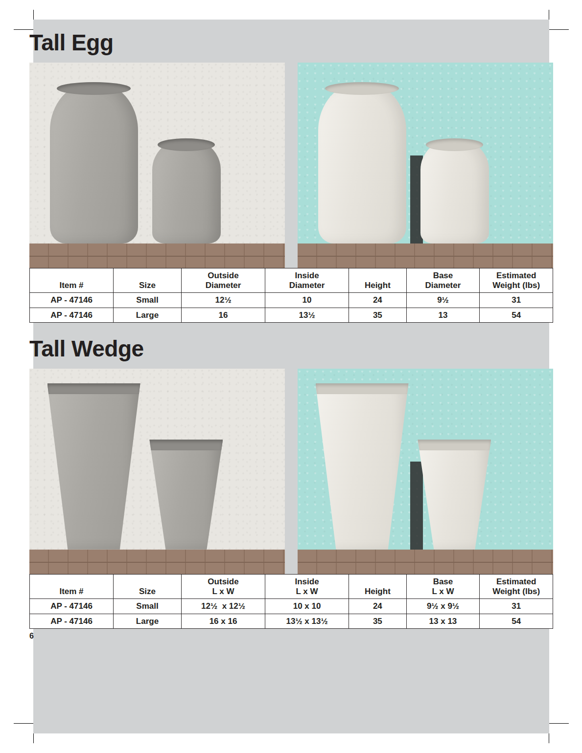Tall Egg
| Item # | Size | Outside Diameter | Inside Diameter | Height | Base Diameter | Estimated Weight (lbs) |
| --- | --- | --- | --- | --- | --- | --- |
| AP - 47146 | Small | 12½ | 10 | 24 | 9½ | 31 |
| AP - 47146 | Large | 16 | 13½ | 35 | 13 | 54 |
Tall Wedge
| Item # | Size | Outside L x W | Inside L x W | Height | Base L x W | Estimated Weight (lbs) |
| --- | --- | --- | --- | --- | --- | --- |
| AP - 47146 | Small | 12½ x 12½ | 10 x 10 | 24 | 9½ x 9½ | 31 |
| AP - 47146 | Large | 16 x 16 | 13½ x 13½ | 35 | 13 x 13 | 54 |
6